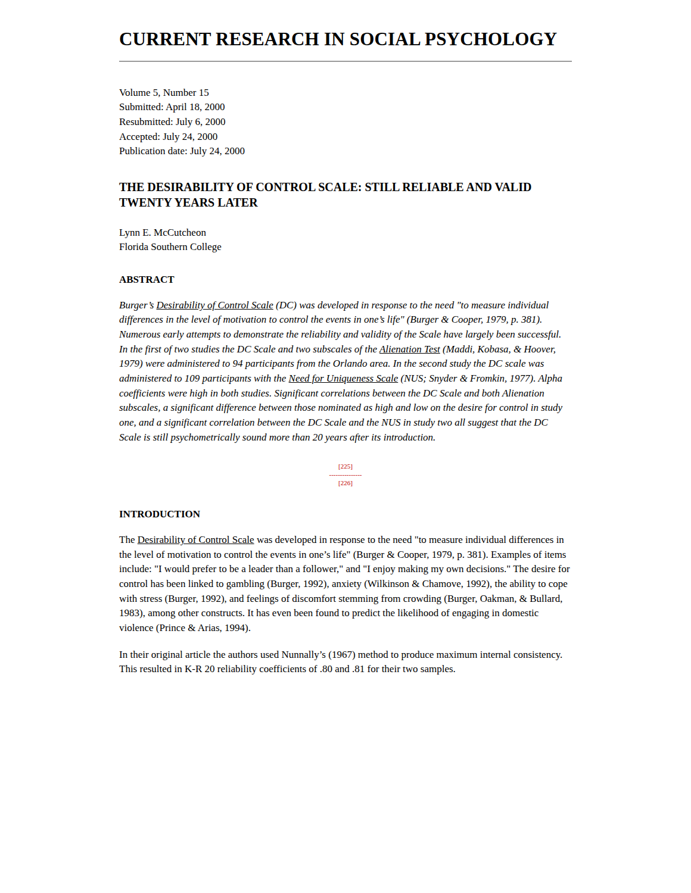CURRENT RESEARCH IN SOCIAL PSYCHOLOGY
Volume 5, Number 15
Submitted: April 18, 2000
Resubmitted: July 6, 2000
Accepted: July 24, 2000
Publication date: July 24, 2000
The Desirability of Control Scale: Still Reliable and Valid Twenty Years Later
Lynn E. McCutcheon
Florida Southern College
Abstract
Burger’s Desirability of Control Scale (DC) was developed in response to the need "to measure individual differences in the level of motivation to control the events in one’s life" (Burger & Cooper, 1979, p. 381). Numerous early attempts to demonstrate the reliability and validity of the Scale have largely been successful. In the first of two studies the DC Scale and two subscales of the Alienation Test (Maddi, Kobasa, & Hoover, 1979) were administered to 94 participants from the Orlando area. In the second study the DC scale was administered to 109 participants with the Need for Uniqueness Scale (NUS; Snyder & Fromkin, 1977). Alpha coefficients were high in both studies. Significant correlations between the DC Scale and both Alienation subscales, a significant difference between those nominated as high and low on the desire for control in study one, and a significant correlation between the DC Scale and the NUS in study two all suggest that the DC Scale is still psychometrically sound more than 20 years after its introduction.
[225] --------------- [226]
Introduction
The Desirability of Control Scale was developed in response to the need "to measure individual differences in the level of motivation to control the events in one’s life" (Burger & Cooper, 1979, p. 381). Examples of items include: "I would prefer to be a leader than a follower," and "I enjoy making my own decisions." The desire for control has been linked to gambling (Burger, 1992), anxiety (Wilkinson & Chamove, 1992), the ability to cope with stress (Burger, 1992), and feelings of discomfort stemming from crowding (Burger, Oakman, & Bullard, 1983), among other constructs. It has even been found to predict the likelihood of engaging in domestic violence (Prince & Arias, 1994).
In their original article the authors used Nunnally’s (1967) method to produce maximum internal consistency. This resulted in K-R 20 reliability coefficients of .80 and .81 for their two samples.